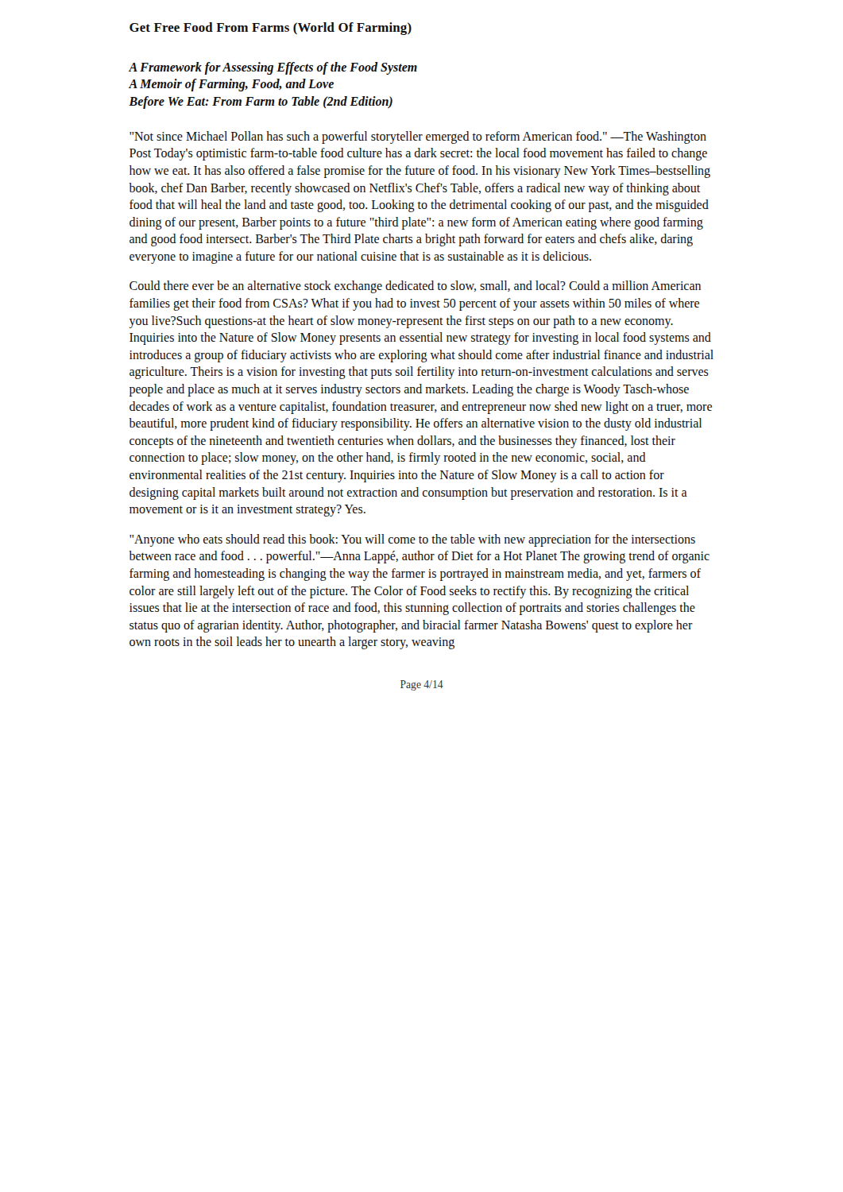Get Free Food From Farms (World Of Farming)
A Framework for Assessing Effects of the Food System
A Memoir of Farming, Food, and Love
Before We Eat: From Farm to Table (2nd Edition)
"Not since Michael Pollan has such a powerful storyteller emerged to reform American food." —The Washington Post Today's optimistic farm-to-table food culture has a dark secret: the local food movement has failed to change how we eat. It has also offered a false promise for the future of food. In his visionary New York Times–bestselling book, chef Dan Barber, recently showcased on Netflix's Chef's Table, offers a radical new way of thinking about food that will heal the land and taste good, too. Looking to the detrimental cooking of our past, and the misguided dining of our present, Barber points to a future "third plate": a new form of American eating where good farming and good food intersect. Barber's The Third Plate charts a bright path forward for eaters and chefs alike, daring everyone to imagine a future for our national cuisine that is as sustainable as it is delicious.
Could there ever be an alternative stock exchange dedicated to slow, small, and local? Could a million American families get their food from CSAs? What if you had to invest 50 percent of your assets within 50 miles of where you live?Such questions-at the heart of slow money-represent the first steps on our path to a new economy. Inquiries into the Nature of Slow Money presents an essential new strategy for investing in local food systems and introduces a group of fiduciary activists who are exploring what should come after industrial finance and industrial agriculture. Theirs is a vision for investing that puts soil fertility into return-on-investment calculations and serves people and place as much at it serves industry sectors and markets. Leading the charge is Woody Tasch-whose decades of work as a venture capitalist, foundation treasurer, and entrepreneur now shed new light on a truer, more beautiful, more prudent kind of fiduciary responsibility. He offers an alternative vision to the dusty old industrial concepts of the nineteenth and twentieth centuries when dollars, and the businesses they financed, lost their connection to place; slow money, on the other hand, is firmly rooted in the new economic, social, and environmental realities of the 21st century. Inquiries into the Nature of Slow Money is a call to action for designing capital markets built around not extraction and consumption but preservation and restoration. Is it a movement or is it an investment strategy? Yes.
"Anyone who eats should read this book: You will come to the table with new appreciation for the intersections between race and food . . . powerful."—Anna Lappé, author of Diet for a Hot Planet The growing trend of organic farming and homesteading is changing the way the farmer is portrayed in mainstream media, and yet, farmers of color are still largely left out of the picture. The Color of Food seeks to rectify this. By recognizing the critical issues that lie at the intersection of race and food, this stunning collection of portraits and stories challenges the status quo of agrarian identity. Author, photographer, and biracial farmer Natasha Bowens' quest to explore her own roots in the soil leads her to unearth a larger story, weaving
Page 4/14